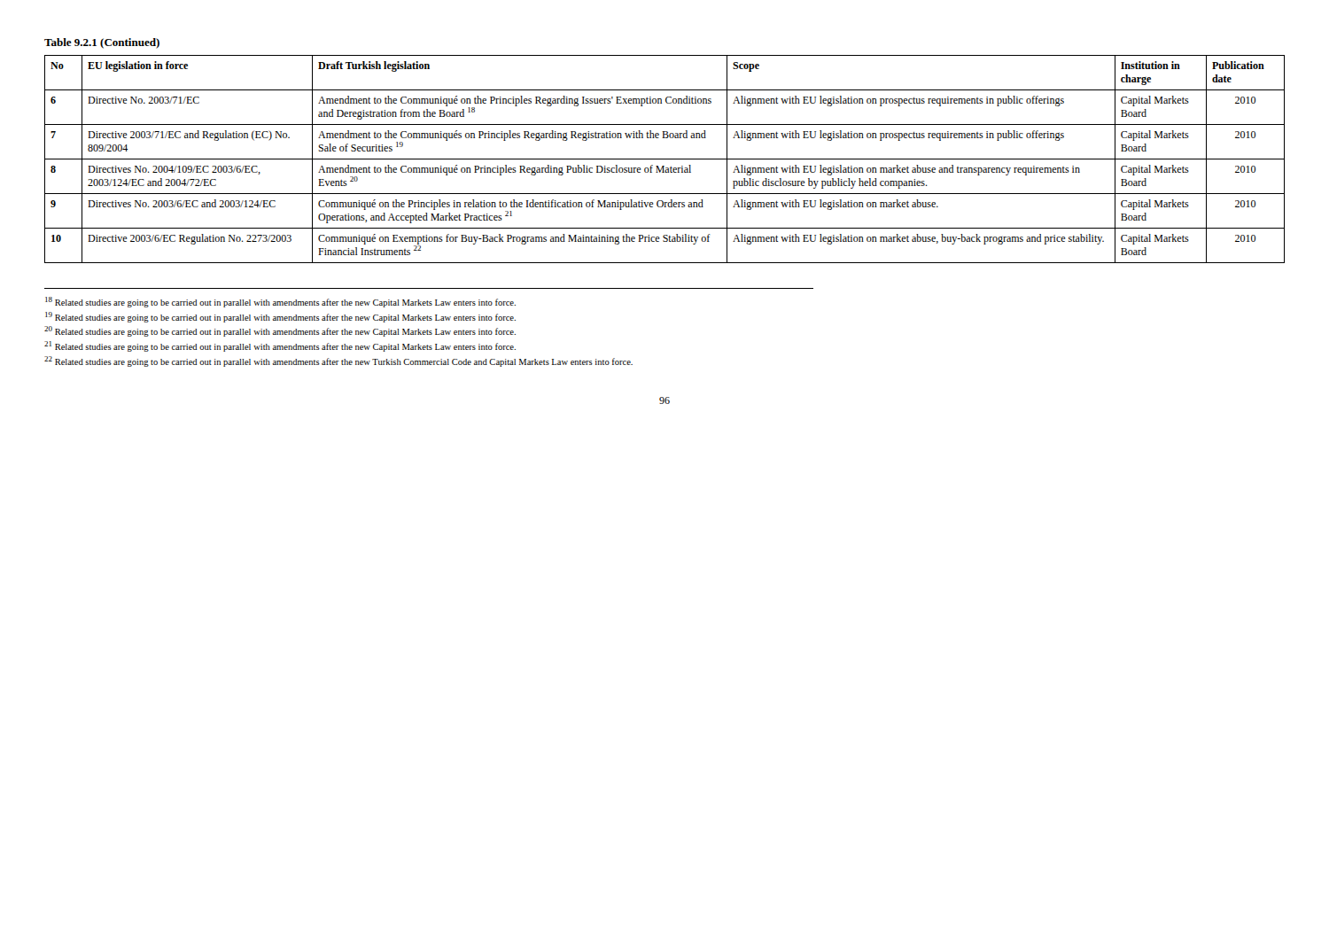Table 9.2.1 (Continued)
| No | EU legislation in force | Draft Turkish legislation | Scope | Institution in charge | Publication date |
| --- | --- | --- | --- | --- | --- |
| 6 | Directive No. 2003/71/EC | Amendment to the Communiqué on the Principles Regarding Issuers' Exemption Conditions and Deregistration from the Board 18 | Alignment with EU legislation on prospectus requirements in public offerings | Capital Markets Board | 2010 |
| 7 | Directive 2003/71/EC and Regulation (EC) No. 809/2004 | Amendment to the Communiqués on Principles Regarding Registration with the Board and Sale of Securities 19 | Alignment with EU legislation on prospectus requirements in public offerings | Capital Markets Board | 2010 |
| 8 | Directives No. 2004/109/EC 2003/6/EC, 2003/124/EC and 2004/72/EC | Amendment to the Communiqué on Principles Regarding Public Disclosure of Material Events 20 | Alignment with EU legislation on market abuse and transparency requirements in public disclosure by publicly held companies. | Capital Markets Board | 2010 |
| 9 | Directives No. 2003/6/EC and 2003/124/EC | Communiqué on the Principles in relation to the Identification of Manipulative Orders and Operations, and Accepted Market Practices 21 | Alignment with EU legislation on market abuse. | Capital Markets Board | 2010 |
| 10 | Directive 2003/6/EC Regulation No. 2273/2003 | Communiqué on Exemptions for Buy-Back Programs and Maintaining the Price Stability of Financial Instruments 22 | Alignment with EU legislation on market abuse, buy-back programs and price stability. | Capital Markets Board | 2010 |
18 Related studies are going to be carried out in parallel with amendments after the new Capital Markets Law enters into force.
19 Related studies are going to be carried out in parallel with amendments after the new Capital Markets Law enters into force.
20 Related studies are going to be carried out in parallel with amendments after the new Capital Markets Law enters into force.
21 Related studies are going to be carried out in parallel with amendments after the new Capital Markets Law enters into force.
22 Related studies are going to be carried out in parallel with amendments after the new Turkish Commercial Code and Capital Markets Law enters into force.
96